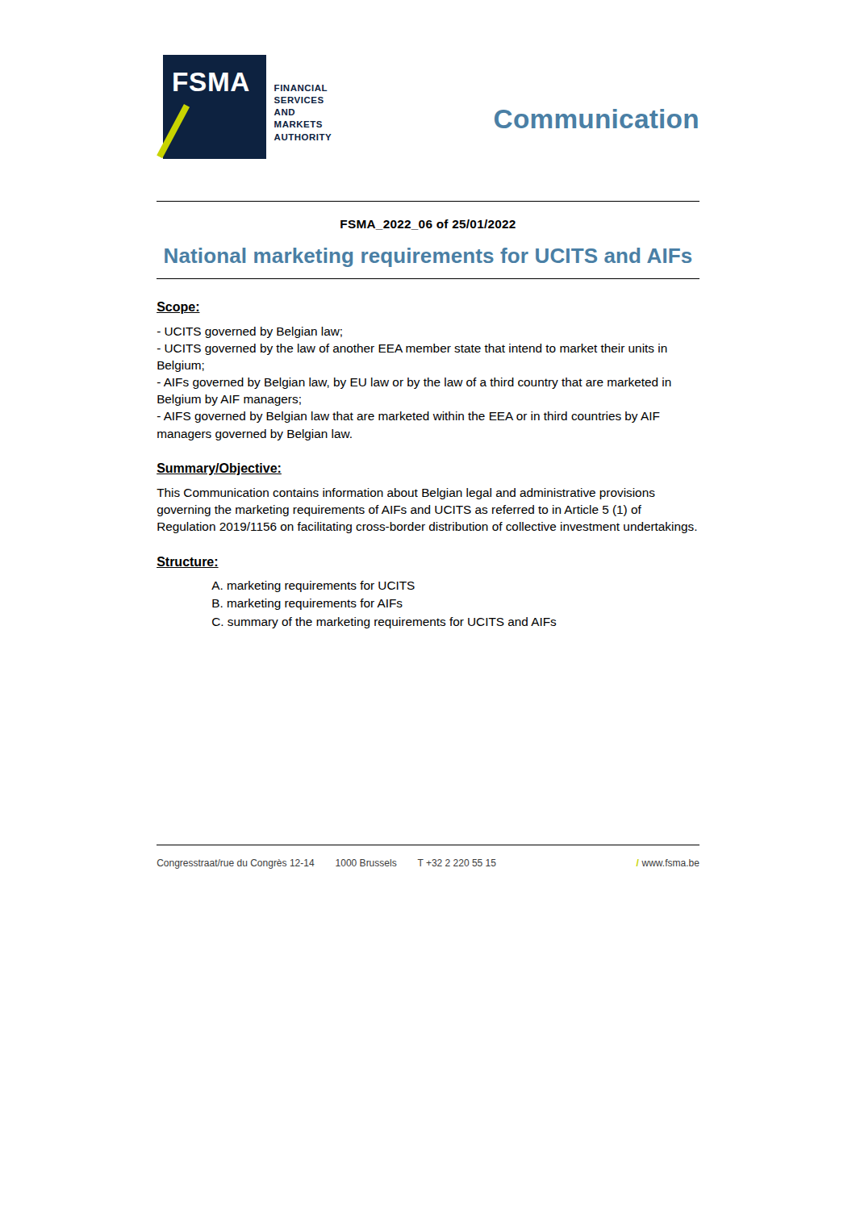FSMA
Financial
Services
and
Markets
Authority
Communication
FSMA_2022_06 of 25/01/2022
National marketing requirements for UCITS and AIFs
Scope:
- UCITS governed by Belgian law;
- UCITS governed by the law of another EEA member state that intend to market their units in Belgium;
- AIFs governed by Belgian law, by EU law or by the law of a third country that are marketed in Belgium by AIF managers;
- AIFS governed by Belgian law that are marketed within the EEA or in third countries by AIF managers governed by Belgian law.
Summary/Objective:
This Communication contains information about Belgian legal and administrative provisions governing the marketing requirements of AIFs and UCITS as referred to in Article 5 (1) of Regulation 2019/1156 on facilitating cross-border distribution of collective investment undertakings.
Structure:
A. marketing requirements for UCITS
B. marketing requirements for AIFs
C. summary of the marketing requirements for UCITS and AIFs
Congresstraat/rue du Congrès 12-14 1000 Brussels T +32 2 220 55 15
/www.fsma.be